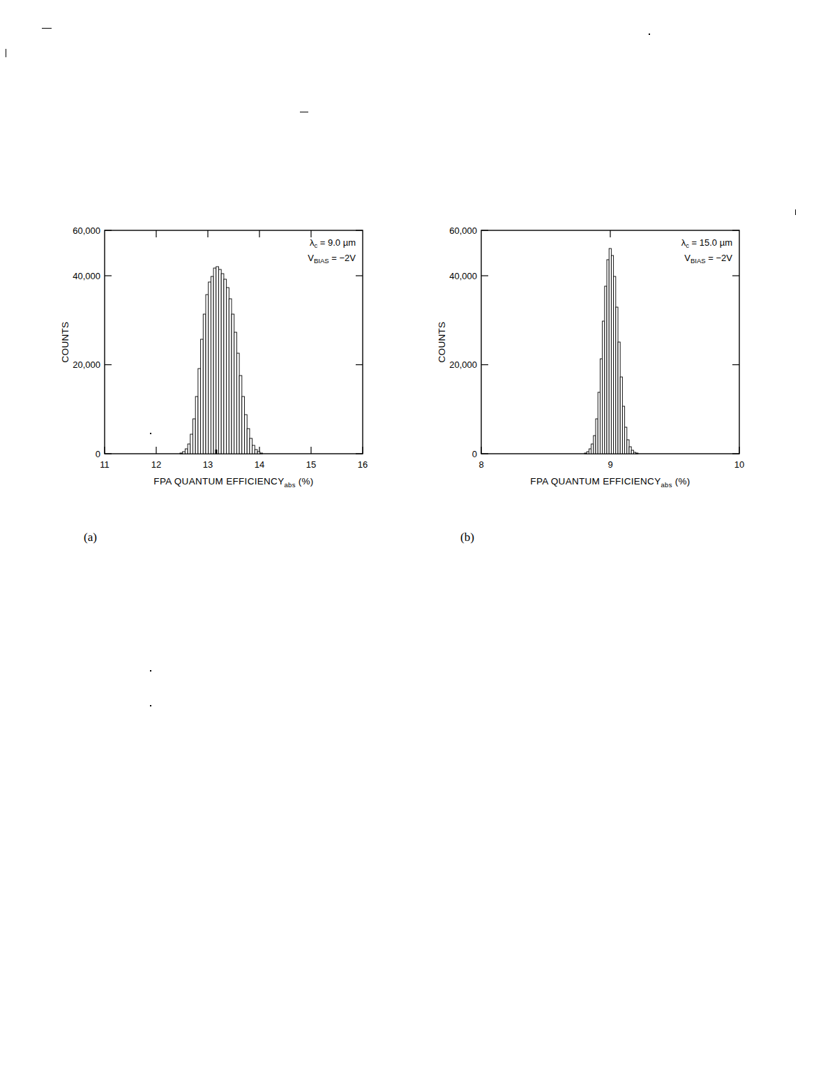0 20,000 40,000 60,000 COUNTS 11 12 13 14 15 16 FPA QUANTUM EFFICIENCYabs (%) λc = 9.0 µm VBIAS = −2V
(a)
0 20,000 40,000 60,000 COUNTS 8 9 10 FPA QUANTUM EFFICIENCYabs (%) λc = 15.0 µm VBIAS = −2V
(b)